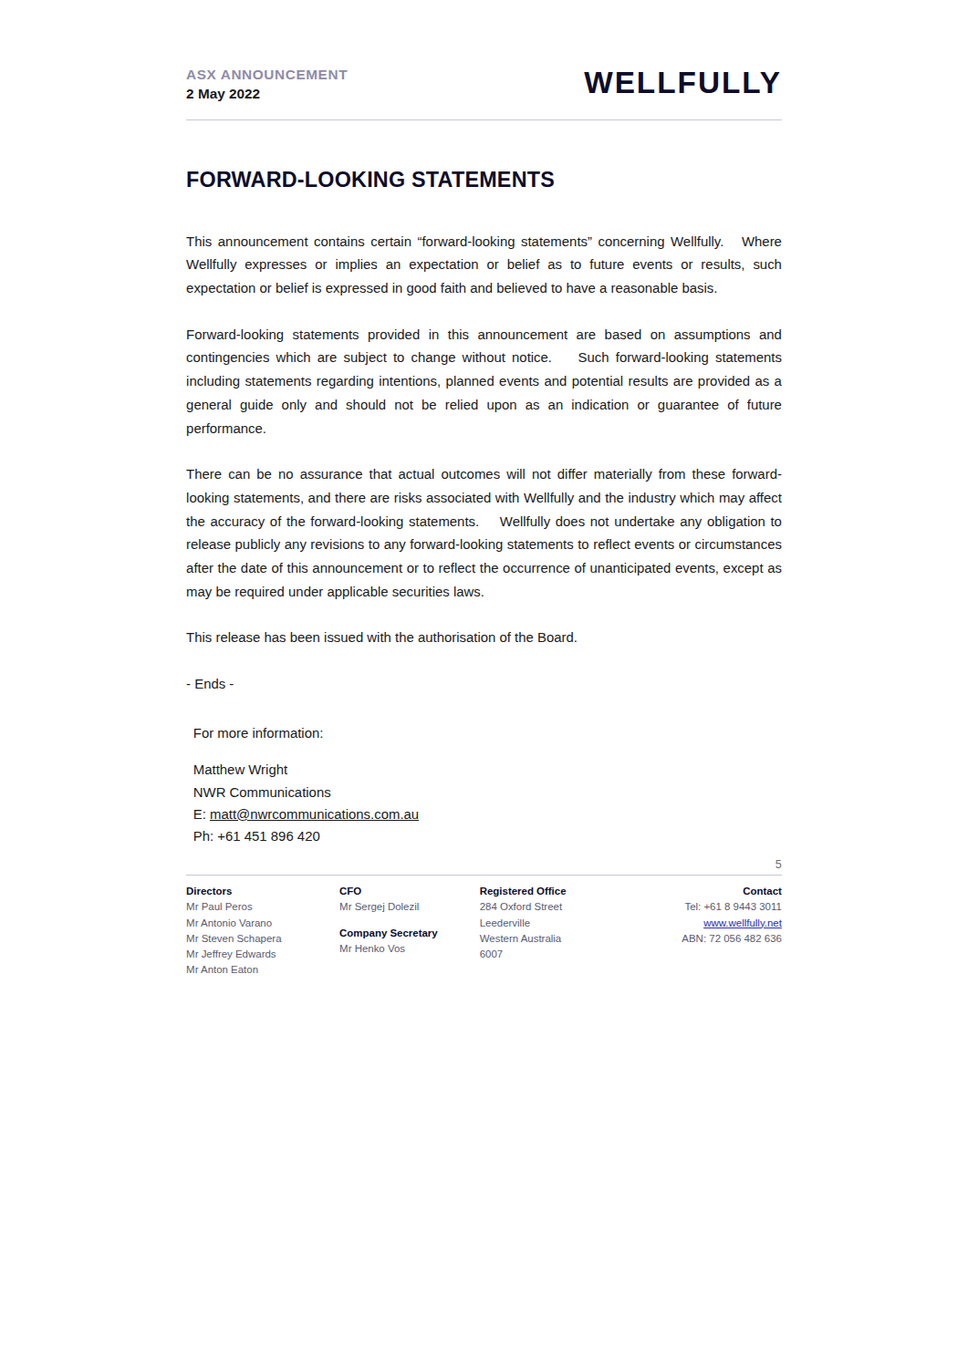ASX Announcement
2 May 2022
WELLFULLY
FORWARD-LOOKING STATEMENTS
This announcement contains certain “forward-looking statements” concerning Wellfully. Where Wellfully expresses or implies an expectation or belief as to future events or results, such expectation or belief is expressed in good faith and believed to have a reasonable basis.
Forward-looking statements provided in this announcement are based on assumptions and contingencies which are subject to change without notice. Such forward-looking statements including statements regarding intentions, planned events and potential results are provided as a general guide only and should not be relied upon as an indication or guarantee of future performance.
There can be no assurance that actual outcomes will not differ materially from these forward-looking statements, and there are risks associated with Wellfully and the industry which may affect the accuracy of the forward-looking statements. Wellfully does not undertake any obligation to release publicly any revisions to any forward-looking statements to reflect events or circumstances after the date of this announcement or to reflect the occurrence of unanticipated events, except as may be required under applicable securities laws.
This release has been issued with the authorisation of the Board.
- Ends -
For more information:
Matthew Wright
NWR Communications
E: matt@nwrcommunications.com.au
Ph: +61 451 896 420
5
Directors
Mr Paul Peros
Mr Antonio Varano
Mr Steven Schapera
Mr Jeffrey Edwards
Mr Anton Eaton
CFO
Mr Sergej Dolezil
Company Secretary
Mr Henko Vos
Registered Office
284 Oxford Street
Leederville
Western Australia
6007
Contact
Tel: +61 8 9443 3011
www.wellfully.net
ABN: 72 056 482 636